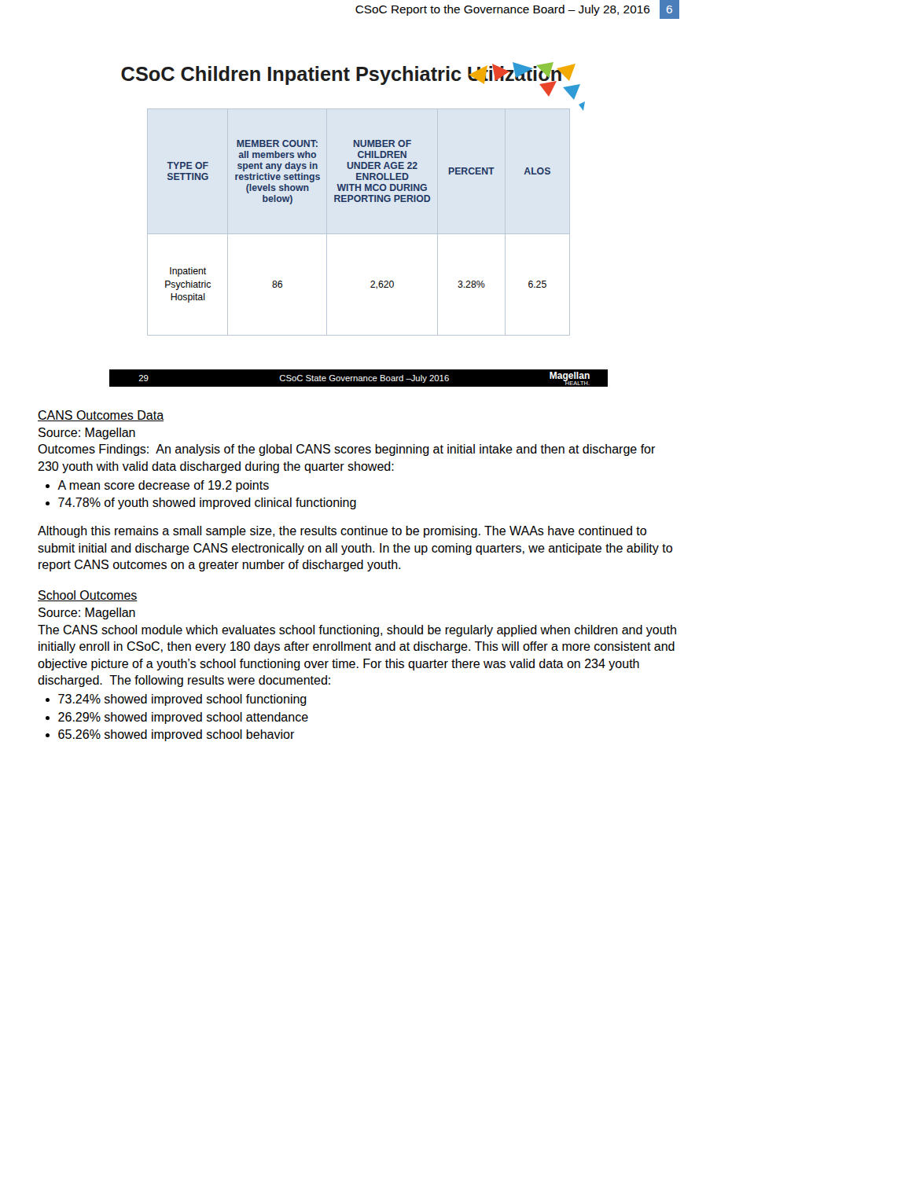CSoC Report to the Governance Board – July 28, 2016 6
CSoC Children Inpatient Psychiatric Utilization
| TYPE OF SETTING | MEMBER COUNT: all members who spent any days in restrictive settings (levels shown below) | NUMBER OF CHILDREN UNDER AGE 22 ENROLLED WITH MCO DURING REPORTING PERIOD | PERCENT | ALOS |
| --- | --- | --- | --- | --- |
| Inpatient Psychiatric Hospital | 86 | 2,620 | 3.28% | 6.25 |
29
CSoC State Governance Board –July 2016
MagellanHEALTH.
CANS Outcomes Data
Source: Magellan
Outcomes Findings: An analysis of the global CANS scores beginning at initial intake and then at discharge for 230 youth with valid data discharged during the quarter showed:
A mean score decrease of 19.2 points
74.78% of youth showed improved clinical functioning
Although this remains a small sample size, the results continue to be promising. The WAAs have continued to submit initial and discharge CANS electronically on all youth. In the up coming quarters, we anticipate the ability to report CANS outcomes on a greater number of discharged youth.
School Outcomes
Source: Magellan
The CANS school module which evaluates school functioning, should be regularly applied when children and youth initially enroll in CSoC, then every 180 days after enrollment and at discharge. This will offer a more consistent and objective picture of a youth’s school functioning over time. For this quarter there was valid data on 234 youth discharged. The following results were documented:
73.24% showed improved school functioning
26.29% showed improved school attendance
65.26% showed improved school behavior